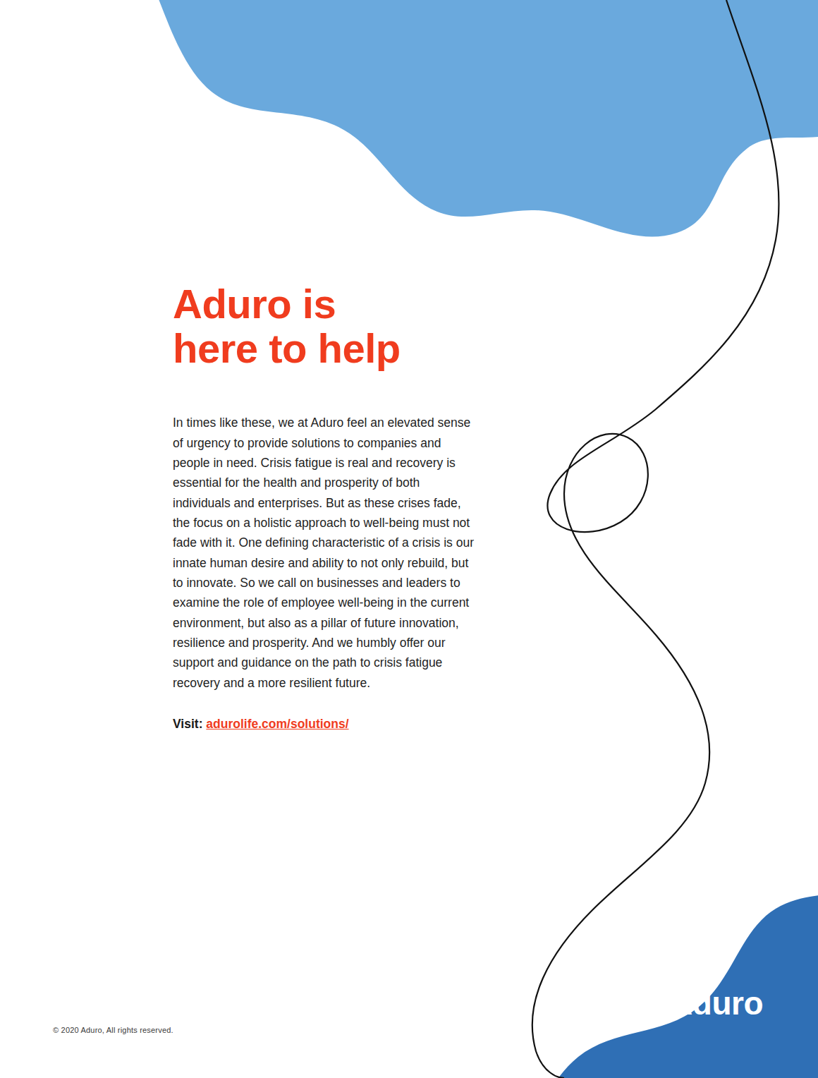Aduro is
here to help
In times like these, we at Aduro feel an elevated sense of urgency to provide solutions to companies and people in need. Crisis fatigue is real and recovery is essential for the health and prosperity of both individuals and enterprises. But as these crises fade, the focus on a holistic approach to well-being must not fade with it. One defining characteristic of a crisis is our innate human desire and ability to not only rebuild, but to innovate. So we call on businesses and leaders to examine the role of employee well-being in the current environment, but also as a pillar of future innovation, resilience and prosperity. And we humbly offer our support and guidance on the path to crisis fatigue recovery and a more resilient future.
Visit: adurolife.com/solutions/
© 2020 Aduro, All rights reserved.
Aduro